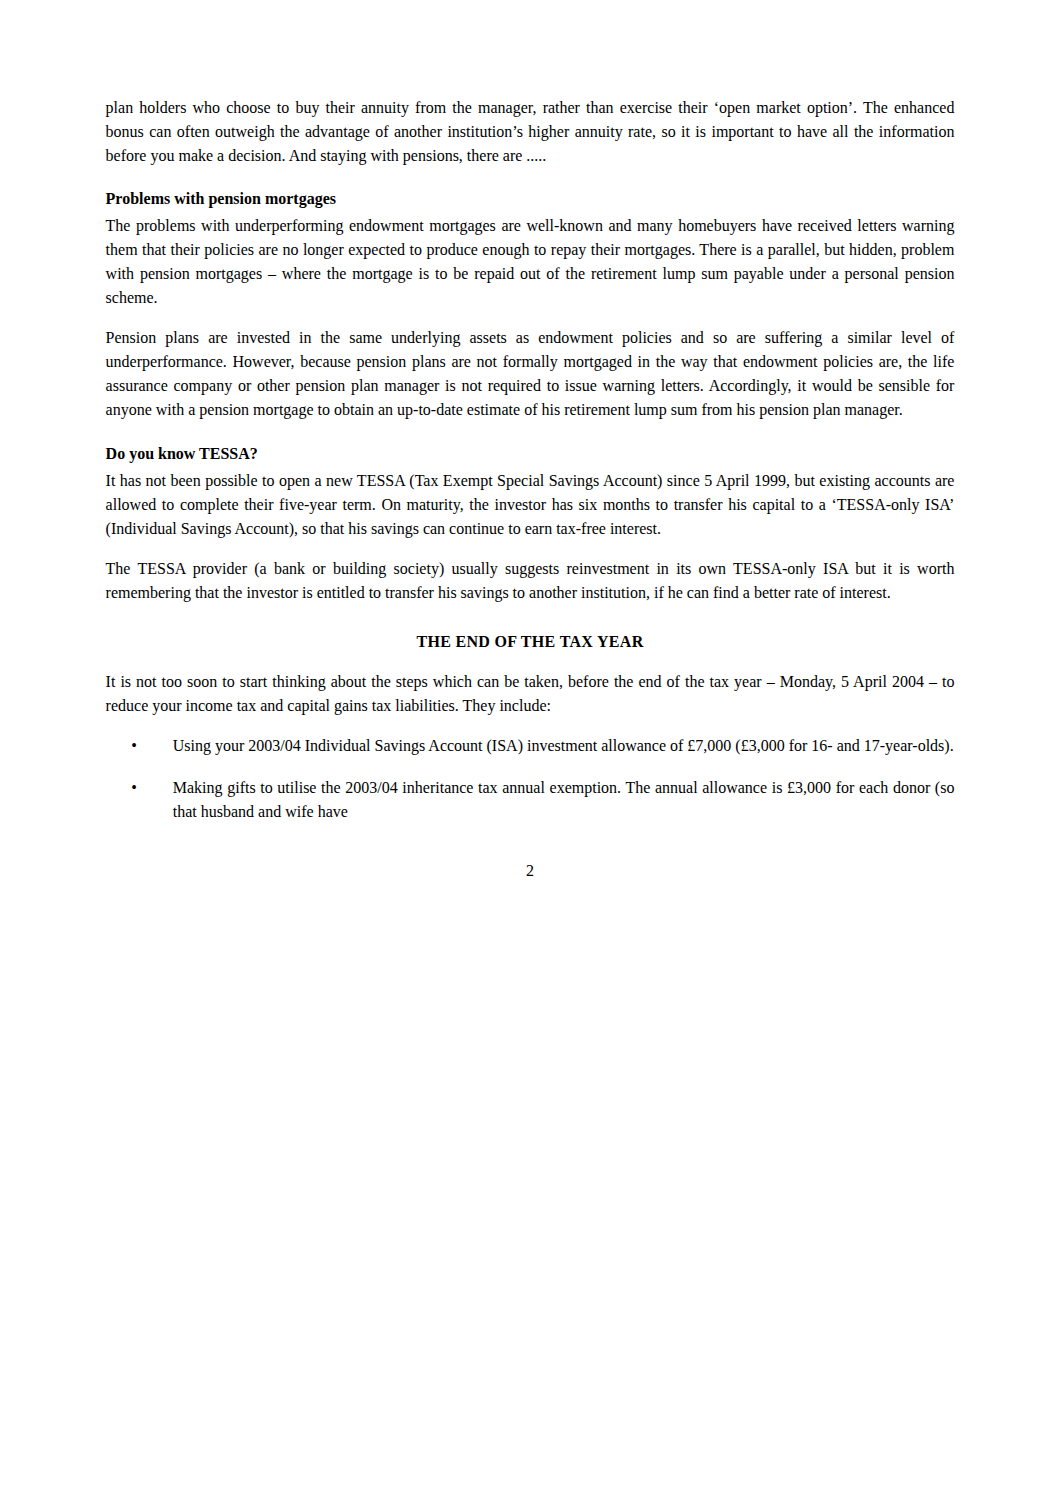plan holders who choose to buy their annuity from the manager, rather than exercise their ‘open market option’. The enhanced bonus can often outweigh the advantage of another institution’s higher annuity rate, so it is important to have all the information before you make a decision. And staying with pensions, there are .....
Problems with pension mortgages
The problems with underperforming endowment mortgages are well-known and many homebuyers have received letters warning them that their policies are no longer expected to produce enough to repay their mortgages. There is a parallel, but hidden, problem with pension mortgages – where the mortgage is to be repaid out of the retirement lump sum payable under a personal pension scheme.
Pension plans are invested in the same underlying assets as endowment policies and so are suffering a similar level of underperformance. However, because pension plans are not formally mortgaged in the way that endowment policies are, the life assurance company or other pension plan manager is not required to issue warning letters. Accordingly, it would be sensible for anyone with a pension mortgage to obtain an up-to-date estimate of his retirement lump sum from his pension plan manager.
Do you know TESSA?
It has not been possible to open a new TESSA (Tax Exempt Special Savings Account) since 5 April 1999, but existing accounts are allowed to complete their five-year term. On maturity, the investor has six months to transfer his capital to a ‘TESSA-only ISA’ (Individual Savings Account), so that his savings can continue to earn tax-free interest.
The TESSA provider (a bank or building society) usually suggests reinvestment in its own TESSA-only ISA but it is worth remembering that the investor is entitled to transfer his savings to another institution, if he can find a better rate of interest.
THE END OF THE TAX YEAR
It is not too soon to start thinking about the steps which can be taken, before the end of the tax year – Monday, 5 April 2004 – to reduce your income tax and capital gains tax liabilities. They include:
Using your 2003/04 Individual Savings Account (ISA) investment allowance of £7,000 (£3,000 for 16- and 17-year-olds).
Making gifts to utilise the 2003/04 inheritance tax annual exemption. The annual allowance is £3,000 for each donor (so that husband and wife have
2